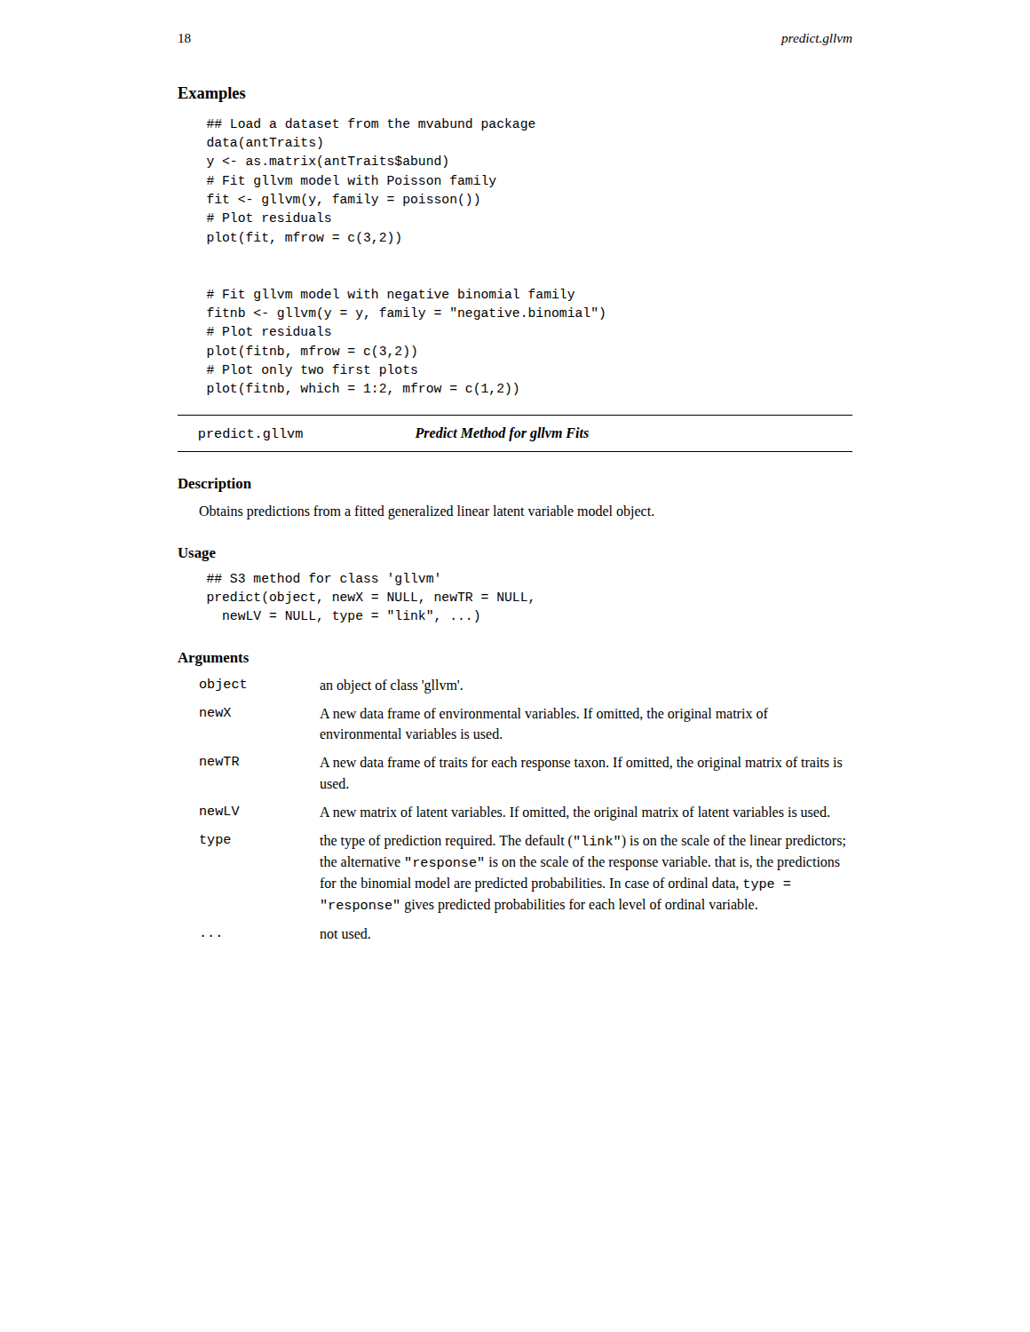18 predict.gllvm
Examples
## Load a dataset from the mvabund package
data(antTraits)
y <- as.matrix(antTraits$abund)
# Fit gllvm model with Poisson family
fit <- gllvm(y, family = poisson())
# Plot residuals
plot(fit, mfrow = c(3,2))


# Fit gllvm model with negative binomial family
fitnb <- gllvm(y = y, family = "negative.binomial")
# Plot residuals
plot(fitnb, mfrow = c(3,2))
# Plot only two first plots
plot(fitnb, which = 1:2, mfrow = c(1,2))
predict.gllvm Predict Method for gllvm Fits
Description
Obtains predictions from a fitted generalized linear latent variable model object.
Usage
## S3 method for class 'gllvm'
predict(object, newX = NULL, newTR = NULL,
  newLV = NULL, type = "link", ...)
Arguments
object
an object of class 'gllvm'.
newX
A new data frame of environmental variables. If omitted, the original matrix of environmental variables is used.
newTR
A new data frame of traits for each response taxon. If omitted, the original matrix of traits is used.
newLV
A new matrix of latent variables. If omitted, the original matrix of latent variables is used.
type
the type of prediction required. The default ("link") is on the scale of the linear predictors; the alternative "response" is on the scale of the response variable. that is, the predictions for the binomial model are predicted probabilities. In case of ordinal data, type = "response" gives predicted probabilities for each level of ordinal variable.
...
not used.